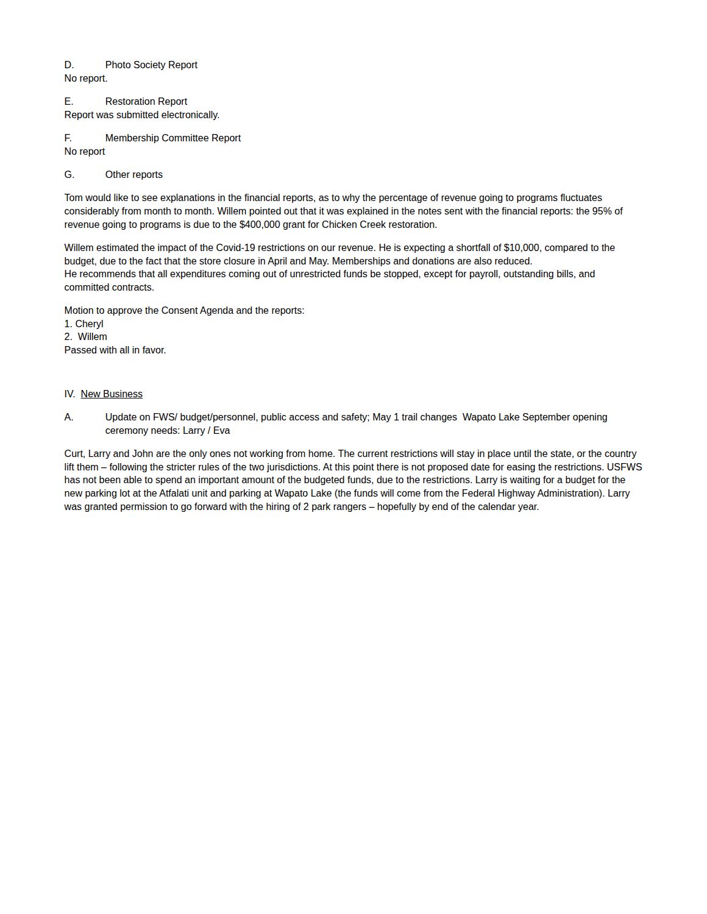D. Photo Society Report
No report.
E. Restoration Report
Report was submitted electronically.
F. Membership Committee Report
No report
G. Other reports
Tom would like to see explanations in the financial reports, as to why the percentage of revenue going to programs fluctuates considerably from month to month. Willem pointed out that it was explained in the notes sent with the financial reports: the 95% of revenue going to programs is due to the $400,000 grant for Chicken Creek restoration.
Willem estimated the impact of the Covid-19 restrictions on our revenue. He is expecting a shortfall of $10,000, compared to the budget, due to the fact that the store closure in April and May. Memberships and donations are also reduced.
He recommends that all expenditures coming out of unrestricted funds be stopped, except for payroll, outstanding bills, and committed contracts.
Motion to approve the Consent Agenda and the reports:
1. Cheryl
2. Willem
Passed with all in favor.
IV. New Business
A. Update on FWS/ budget/personnel, public access and safety; May 1 trail changes Wapato Lake September opening ceremony needs: Larry / Eva
Curt, Larry and John are the only ones not working from home. The current restrictions will stay in place until the state, or the country lift them – following the stricter rules of the two jurisdictions. At this point there is not proposed date for easing the restrictions. USFWS has not been able to spend an important amount of the budgeted funds, due to the restrictions. Larry is waiting for a budget for the new parking lot at the Atfalati unit and parking at Wapato Lake (the funds will come from the Federal Highway Administration). Larry was granted permission to go forward with the hiring of 2 park rangers – hopefully by end of the calendar year.